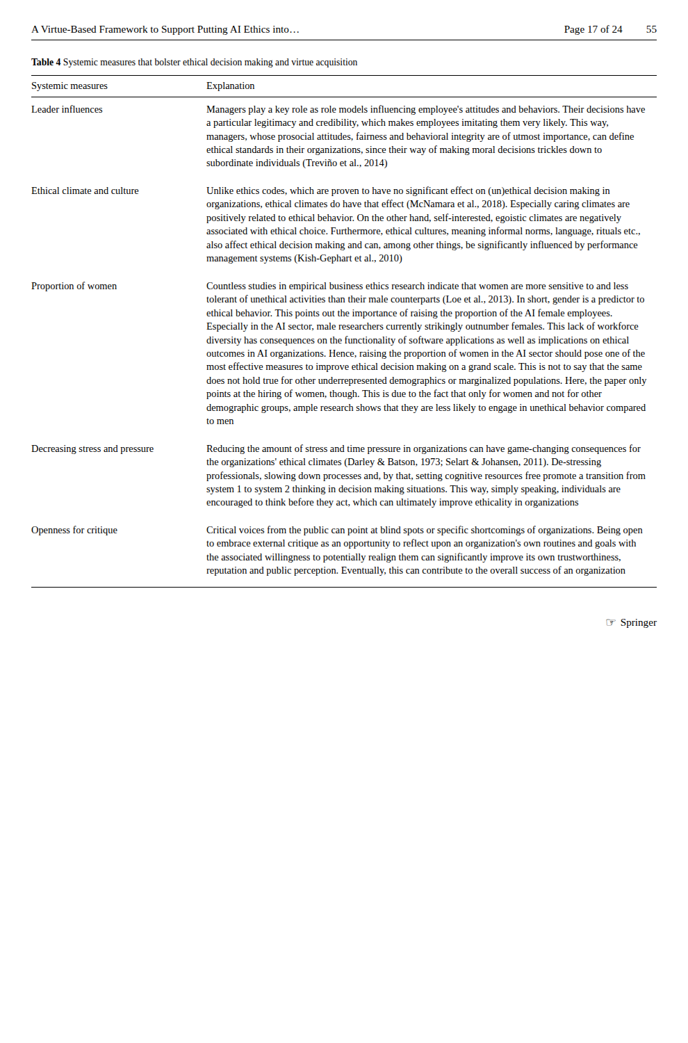A Virtue-Based Framework to Support Putting AI Ethics into… Page 17 of 24 55
Table 4 Systemic measures that bolster ethical decision making and virtue acquisition
| Systemic measures | Explanation |
| --- | --- |
| Leader influences | Managers play a key role as role models influencing employee's attitudes and behaviors. Their decisions have a particular legitimacy and credibility, which makes employees imitating them very likely. This way, managers, whose prosocial attitudes, fairness and behavioral integrity are of utmost importance, can define ethical standards in their organizations, since their way of making moral decisions trickles down to subordinate individuals (Treviño et al., 2014) |
| Ethical climate and culture | Unlike ethics codes, which are proven to have no significant effect on (un)ethical decision making in organizations, ethical climates do have that effect (McNamara et al., 2018). Especially caring climates are positively related to ethical behavior. On the other hand, self-interested, egoistic climates are negatively associated with ethical choice. Furthermore, ethical cultures, meaning informal norms, language, rituals etc., also affect ethical decision making and can, among other things, be significantly influenced by performance management systems (Kish-Gephart et al., 2010) |
| Proportion of women | Countless studies in empirical business ethics research indicate that women are more sensitive to and less tolerant of unethical activities than their male counterparts (Loe et al., 2013). In short, gender is a predictor to ethical behavior. This points out the importance of raising the proportion of the AI female employees. Especially in the AI sector, male researchers currently strikingly outnumber females. This lack of workforce diversity has consequences on the functionality of software applications as well as implications on ethical outcomes in AI organizations. Hence, raising the proportion of women in the AI sector should pose one of the most effective measures to improve ethical decision making on a grand scale. This is not to say that the same does not hold true for other underrepresented demographics or marginalized populations. Here, the paper only points at the hiring of women, though. This is due to the fact that only for women and not for other demographic groups, ample research shows that they are less likely to engage in unethical behavior compared to men |
| Decreasing stress and pressure | Reducing the amount of stress and time pressure in organizations can have game-changing consequences for the organizations' ethical climates (Darley & Batson, 1973; Selart & Johansen, 2011). De-stressing professionals, slowing down processes and, by that, setting cognitive resources free promote a transition from system 1 to system 2 thinking in decision making situations. This way, simply speaking, individuals are encouraged to think before they act, which can ultimately improve ethicality in organizations |
| Openness for critique | Critical voices from the public can point at blind spots or specific shortcomings of organizations. Being open to embrace external critique as an opportunity to reflect upon an organization's own routines and goals with the associated willingness to potentially realign them can significantly improve its own trustworthiness, reputation and public perception. Eventually, this can contribute to the overall success of an organization |
☞ Springer